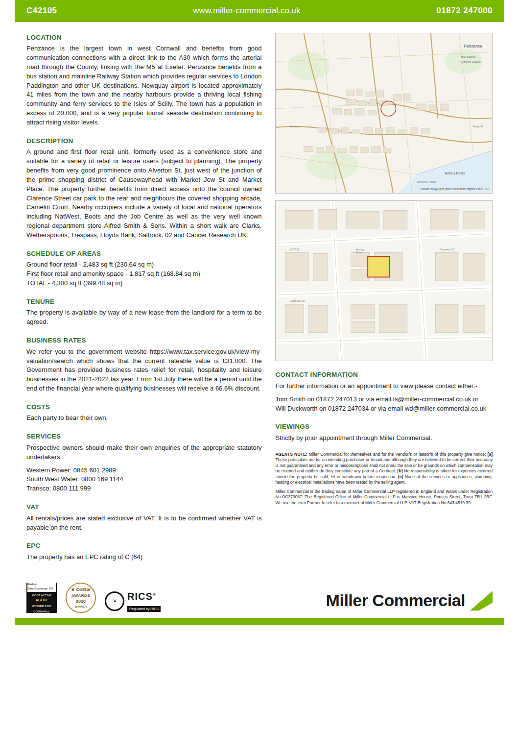C42105 www.miller-commercial.co.uk 01872 247000
LOCATION
Penzance is the largest town in west Cornwall and benefits from good communication connections with a direct link to the A30 which forms the arterial road through the County, linking with the M5 at Exeter. Penzance benefits from a bus station and mainline Railway Station which provides regular services to London Paddington and other UK destinations. Newquay airport is located approximately 41 miles from the town and the nearby harbours provide a thriving local fishing community and ferry services to the Isles of Scilly. The town has a population in excess of 20,000, and is a very popular tourist seaside destination continuing to attract rising visitor levels.
DESCRIPTION
A ground and first floor retail unit, formerly used as a convenience store and suitable for a variety of retail or leisure users (subject to planning). The property benefits from very good prominence onto Alverton St, just west of the junction of the prime shopping district of Causewayhead with Market Jew St and Market Place. The property further benefits from direct access onto the council owned Clarence Street car park to the rear and neighbours the covered shopping arcade, Camelot Court. Nearby occupiers include a variety of local and national operators including NatWest, Boots and the Job Centre as well as the very well known regional department store Alfred Smith & Sons. Within a short walk are Clarks, Wetherspoons, Trespass, Lloyds Bank, Saltrock, 02 and Cancer Research UK.
SCHEDULE OF AREAS
Ground floor retail - 2,483 sq ft (230.64 sq m)
First floor retail and amenity space - 1,817 sq ft (168.84 sq m)
TOTAL - 4,300 sq ft (399.48 sq m)
TENURE
The property is available by way of a new lease from the landlord for a term to be agreed.
BUSINESS RATES
We refer you to the government website https://www.tax.service.gov.uk/view-my-valuation/search which shows that the current rateable value is £31,000. The Government has provided business rates relief for retail, hospitality and leisure businesses in the 2021-2022 tax year. From 1st July there will be a period until the end of the financial year where qualifying businesses will receive a 66.6% discount.
COSTS
Each party to bear their own.
SERVICES
Prospective owners should make their own enquiries of the appropriate statutory undertakers:
Western Power: 0845 601 2989
South West Water: 0800 169 1144
Transco: 0800 111 999
VAT
All rentals/prices are stated exclusive of VAT. It is to be confirmed whether VAT is payable on the rent.
EPC
The property has an EPC rating of C (64)
Penzance Bus Station Railway Station Ferry Pt Battery Rocks Chimney Rocks Alverton Crown copyright and database rights 2021 OS
W 2011 Spring Gdns Clarence St Camelot Ct
CONTACT INFORMATION
For further information or an appointment to view please contact either:-
Tom Smith on 01872 247013 or via email ts@miller-commercial.co.uk or
Will Duckworth on 01872 247034 or via email wd@miller-commercial.co.uk
VIEWINGS
Strictly by prior appointment through Miller Commercial.
AGENTS NOTE: Miller Commercial for themselves and for the Vendor/s or lessor/s of this property give notice: [a] These particulars are for an intending purchaser or tenant and although they are believed to be correct their accuracy is not guaranteed and any error or misdescriptions shall not annul the sale or be grounds on which compensation may be claimed and neither do they constitute any part of a Contract: [b] No responsibility is taken for expenses incurred should the property be sold, let or withdrawn before inspection: [c] None of the services or appliances, plumbing, heating or electrical installations have been tested by the selling agent.
Miller Commercial is the trading name of Miller Commercial LLP registered in England and Wales under Registration No.OC373087. The Registered Office of Miller Commercial LLP is Mansion House, Princes Street, Truro TR1 2RF. We use the term Partner to refer to a member of Miller Commercial LLP. VAT Registration No.643 4519 39.
Radius
Data Exchange EG
MOST ACTIVE
AGENT
WINNER 2020
CORNWALL
★ CoStar
AWARDS
2020
WINNER
⚔
RICS®
Regulated by RICS
Miller Commercial